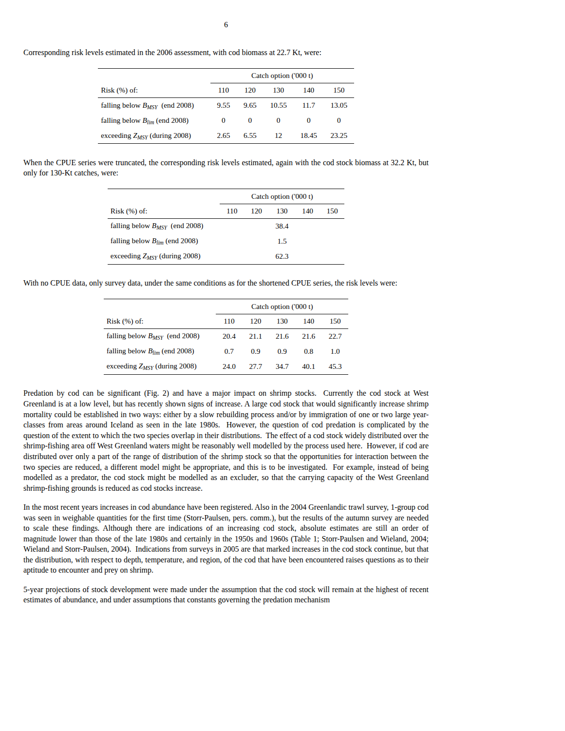6
Corresponding risk levels estimated in the 2006 assessment, with cod biomass at 22.7 Kt, were:
| | Catch option ('000 t) |
| Risk (%) of: | 110 | 120 | 130 | 140 | 150 |
| falling below B MSY (end 2008) | 9.55 | 9.65 | 10.55 | 11.7 | 13.05 |
| falling below B lim (end 2008) | 0 | 0 | 0 | 0 | 0 |
| exceeding Z MSY (during 2008) | 2.65 | 6.55 | 12 | 18.45 | 23.25 |
When the CPUE series were truncated, the corresponding risk levels estimated, again with the cod stock biomass at 32.2 Kt, but only for 130-Kt catches, were:
| | Catch option ('000 t) |
| Risk (%) of: | 110 | 120 | 130 | 140 | 150 |
| falling below B MSY (end 2008) | | | 38.4 | | |
| falling below B lim (end 2008) | | | 1.5 | | |
| exceeding Z MSY (during 2008) | | | 62.3 | | |
With no CPUE data, only survey data, under the same conditions as for the shortened CPUE series, the risk levels were:
| | Catch option ('000 t) |
| Risk (%) of: | 110 | 120 | 130 | 140 | 150 |
| falling below B MSY (end 2008) | 20.4 | 21.1 | 21.6 | 21.6 | 22.7 |
| falling below B lim (end 2008) | 0.7 | 0.9 | 0.9 | 0.8 | 1.0 |
| exceeding Z MSY (during 2008) | 24.0 | 27.7 | 34.7 | 40.1 | 45.3 |
Predation by cod can be significant (Fig. 2) and have a major impact on shrimp stocks. Currently the cod stock at West Greenland is at a low level, but has recently shown signs of increase. A large cod stock that would significantly increase shrimp mortality could be established in two ways: either by a slow rebuilding process and/or by immigration of one or two large year-classes from areas around Iceland as seen in the late 1980s. However, the question of cod predation is complicated by the question of the extent to which the two species overlap in their distributions. The effect of a cod stock widely distributed over the shrimp-fishing area off West Greenland waters might be reasonably well modelled by the process used here. However, if cod are distributed over only a part of the range of distribution of the shrimp stock so that the opportunities for interaction between the two species are reduced, a different model might be appropriate, and this is to be investigated. For example, instead of being modelled as a predator, the cod stock might be modelled as an excluder, so that the carrying capacity of the West Greenland shrimp-fishing grounds is reduced as cod stocks increase.
In the most recent years increases in cod abundance have been registered. Also in the 2004 Greenlandic trawl survey, 1-group cod was seen in weighable quantities for the first time (Storr-Paulsen, pers. comm.), but the results of the autumn survey are needed to scale these findings. Although there are indications of an increasing cod stock, absolute estimates are still an order of magnitude lower than those of the late 1980s and certainly in the 1950s and 1960s (Table 1; Storr-Paulsen and Wieland, 2004; Wieland and Storr-Paulsen, 2004). Indications from surveys in 2005 are that marked increases in the cod stock continue, but that the distribution, with respect to depth, temperature, and region, of the cod that have been encountered raises questions as to their aptitude to encounter and prey on shrimp.
5-year projections of stock development were made under the assumption that the cod stock will remain at the highest of recent estimates of abundance, and under assumptions that constants governing the predation mechanism